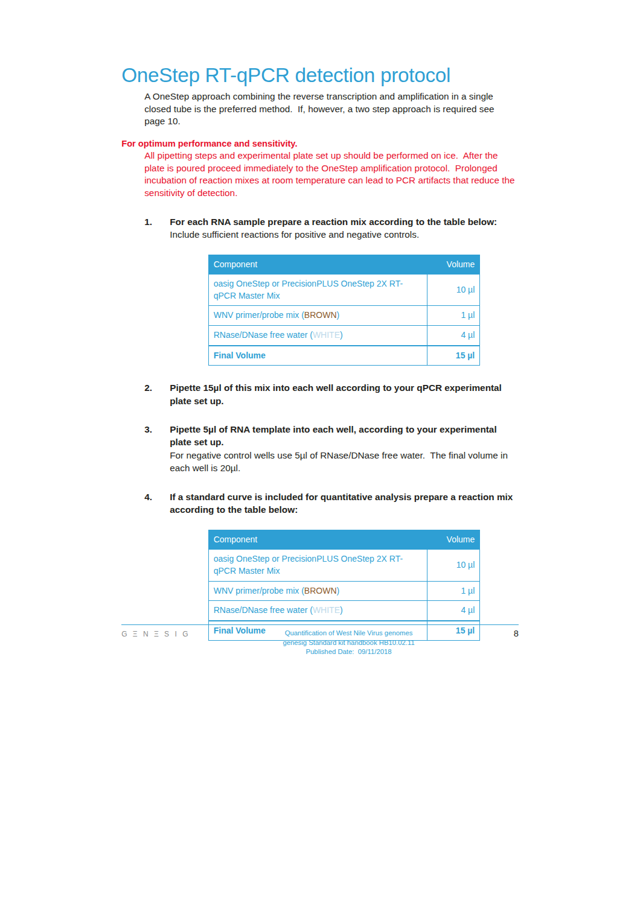OneStep RT-qPCR detection protocol
A OneStep approach combining the reverse transcription and amplification in a single closed tube is the preferred method. If, however, a two step approach is required see page 10.
For optimum performance and sensitivity.
All pipetting steps and experimental plate set up should be performed on ice. After the plate is poured proceed immediately to the OneStep amplification protocol. Prolonged incubation of reaction mixes at room temperature can lead to PCR artifacts that reduce the sensitivity of detection.
For each RNA sample prepare a reaction mix according to the table below:
Include sufficient reactions for positive and negative controls.
| Component | Volume |
| --- | --- |
| oasig OneStep or PrecisionPLUS OneStep 2X RT-qPCR Master Mix | 10 µl |
| WNV primer/probe mix ( BROWN ) | 1 µl |
| RNase/DNase free water ( WHITE ) | 4 µl |
| Final Volume | 15 µl |
Pipette 15µl of this mix into each well according to your qPCR experimental plate set up.
Pipette 5µl of RNA template into each well, according to your experimental plate set up.
For negative control wells use 5µl of RNase/DNase free water. The final volume in each well is 20µl.
If a standard curve is included for quantitative analysis prepare a reaction mix according to the table below:
| Component | Volume |
| --- | --- |
| oasig OneStep or PrecisionPLUS OneStep 2X RT-qPCR Master Mix | 10 µl |
| WNV primer/probe mix ( BROWN ) | 1 µl |
| RNase/DNase free water ( WHITE ) | 4 µl |
| Final Volume | 15 µl |
G Ξ N Ξ S I G
Quantification of West Nile Virus genomes
genesig Standard kit handbook HB10.02.11
Published Date: 09/11/2018
8